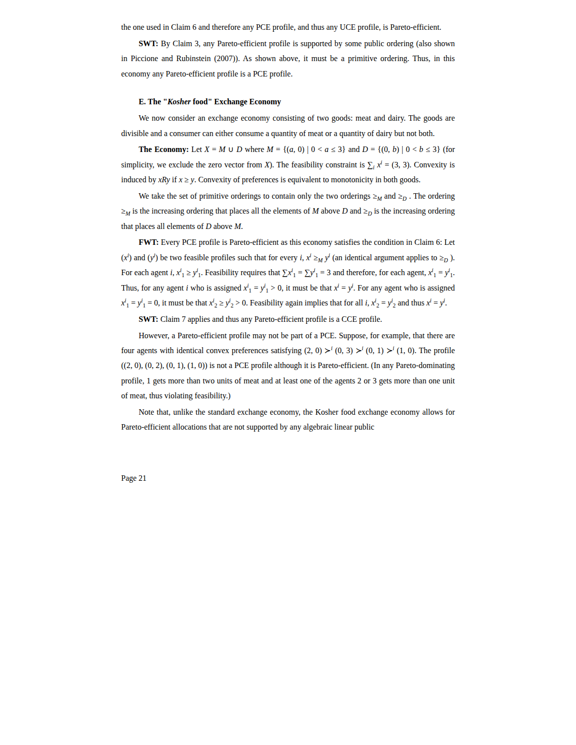the one used in Claim 6 and therefore any PCE profile, and thus any UCE profile, is Pareto-efficient.
SWT: By Claim 3, any Pareto-efficient profile is supported by some public ordering (also shown in Piccione and Rubinstein (2007)). As shown above, it must be a primitive ordering. Thus, in this economy any Pareto-efficient profile is a PCE profile.
E. The "Kosher food" Exchange Economy
We now consider an exchange economy consisting of two goods: meat and dairy. The goods are divisible and a consumer can either consume a quantity of meat or a quantity of dairy but not both.
The Economy: Let X = M ∪ D where M = {(a, 0) | 0 < a ≤ 3} and D = {(0, b) | 0 < b ≤ 3} (for simplicity, we exclude the zero vector from X). The feasibility constraint is ∑i xi = (3, 3). Convexity is induced by xRy if x ≥ y. Convexity of preferences is equivalent to monotonicity in both goods.
We take the set of primitive orderings to contain only the two orderings ≥M and ≥D . The ordering ≥M is the increasing ordering that places all the elements of M above D and ≥D is the increasing ordering that places all elements of D above M.
FWT: Every PCE profile is Pareto-efficient as this economy satisfies the condition in Claim 6: Let (xi) and (yi) be two feasible profiles such that for every i, xi ≥M yi (an identical argument applies to ≥D ). For each agent i, xi1 ≥ yi1. Feasibility requires that ∑xi1 = ∑yi1 = 3 and therefore, for each agent, xi1 = yi1. Thus, for any agent i who is assigned xi1 = yi1 > 0, it must be that xi = yi. For any agent who is assigned xi1 = yi1 = 0, it must be that xi2 ≥ yi2 > 0. Feasibility again implies that for all i, xi2 = yi2 and thus xi = yi.
SWT: Claim 7 applies and thus any Pareto-efficient profile is a CCE profile.
However, a Pareto-efficient profile may not be part of a PCE. Suppose, for example, that there are four agents with identical convex preferences satisfying (2, 0) ≻i (0, 3) ≻i (0, 1) ≻i (1, 0). The profile ((2, 0), (0, 2), (0, 1), (1, 0)) is not a PCE profile although it is Pareto-efficient. (In any Pareto-dominating profile, 1 gets more than two units of meat and at least one of the agents 2 or 3 gets more than one unit of meat, thus violating feasibility.)
Note that, unlike the standard exchange economy, the Kosher food exchange economy allows for Pareto-efficient allocations that are not supported by any algebraic linear public
Page 21